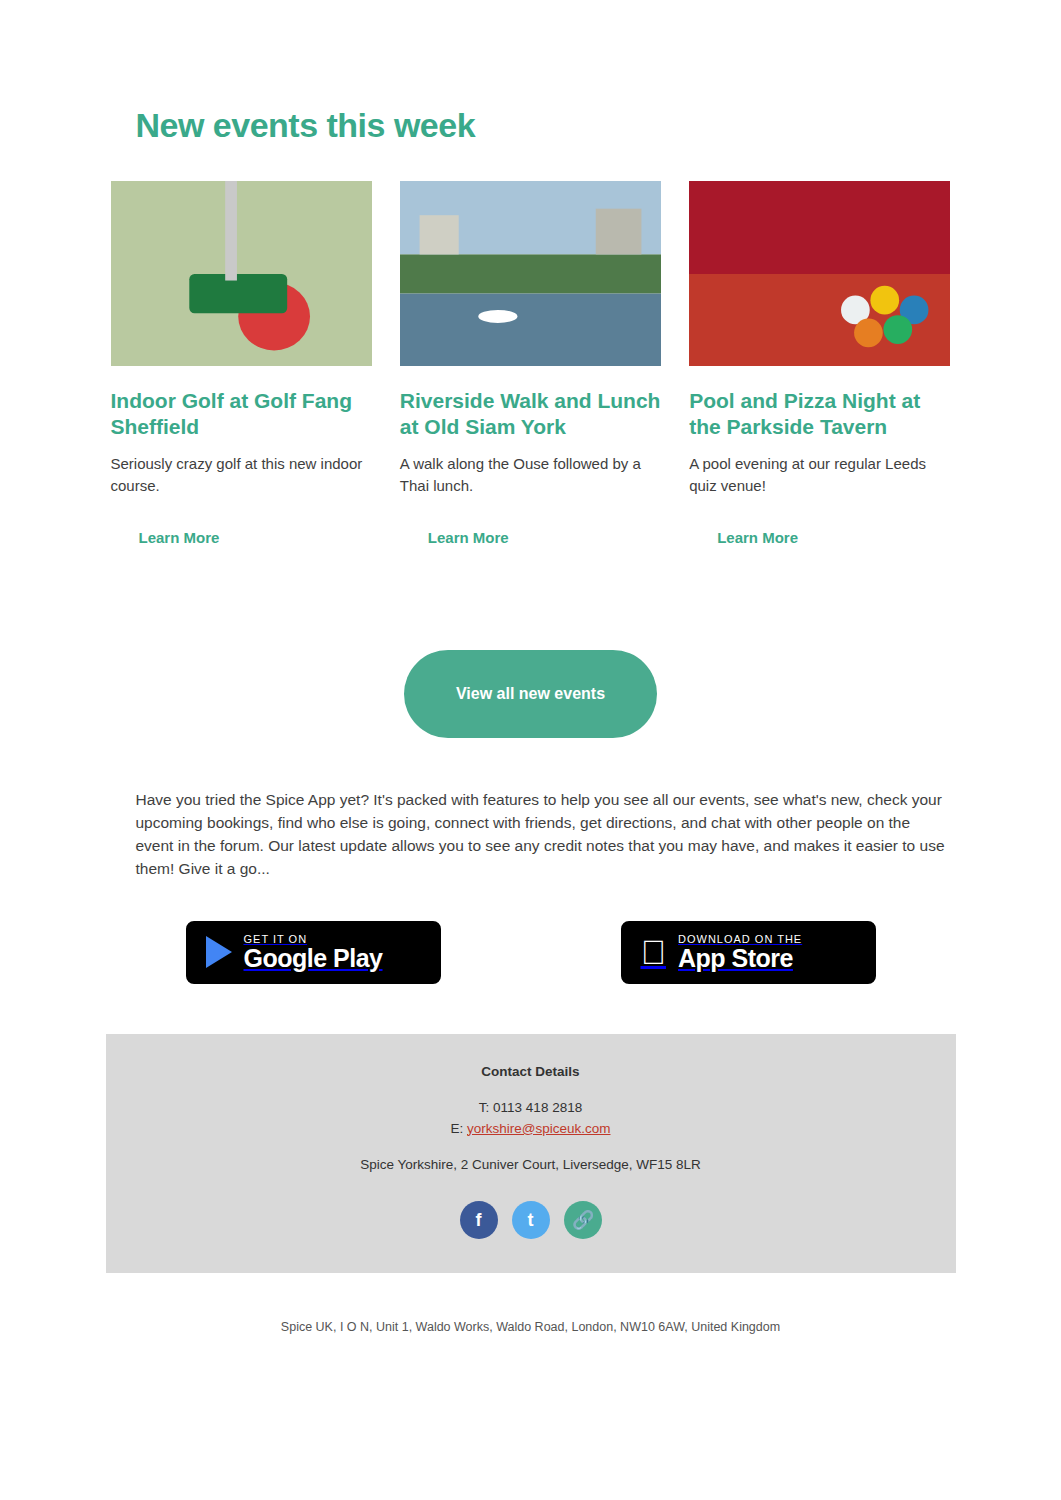New events this week
Indoor Golf at Golf Fang Sheffield
Seriously crazy golf at this new indoor course.
Learn More
Riverside Walk and Lunch at Old Siam York
A walk along the Ouse followed by a Thai lunch.
Learn More
Pool and Pizza Night at the Parkside Tavern
A pool evening at our regular Leeds quiz venue!
Learn More
View all new events
Have you tried the Spice App yet? It's packed with features to help you see all our events, see what's new, check your upcoming bookings, find who else is going, connect with friends, get directions, and chat with other people on the event in the forum. Our latest update allows you to see any credit notes that you may have, and makes it easier to use them! Give it a go...
Get it on Google Play  Download on the App Store
Contact Details T: 0113 418 2818
E: yorkshire@spiceuk.com
Spice Yorkshire, 2 Cuniver Court, Liversedge, WF15 8LR
f t 🔗
Spice UK, I O N, Unit 1, Waldo Works, Waldo Road, London, NW10 6AW, United Kingdom